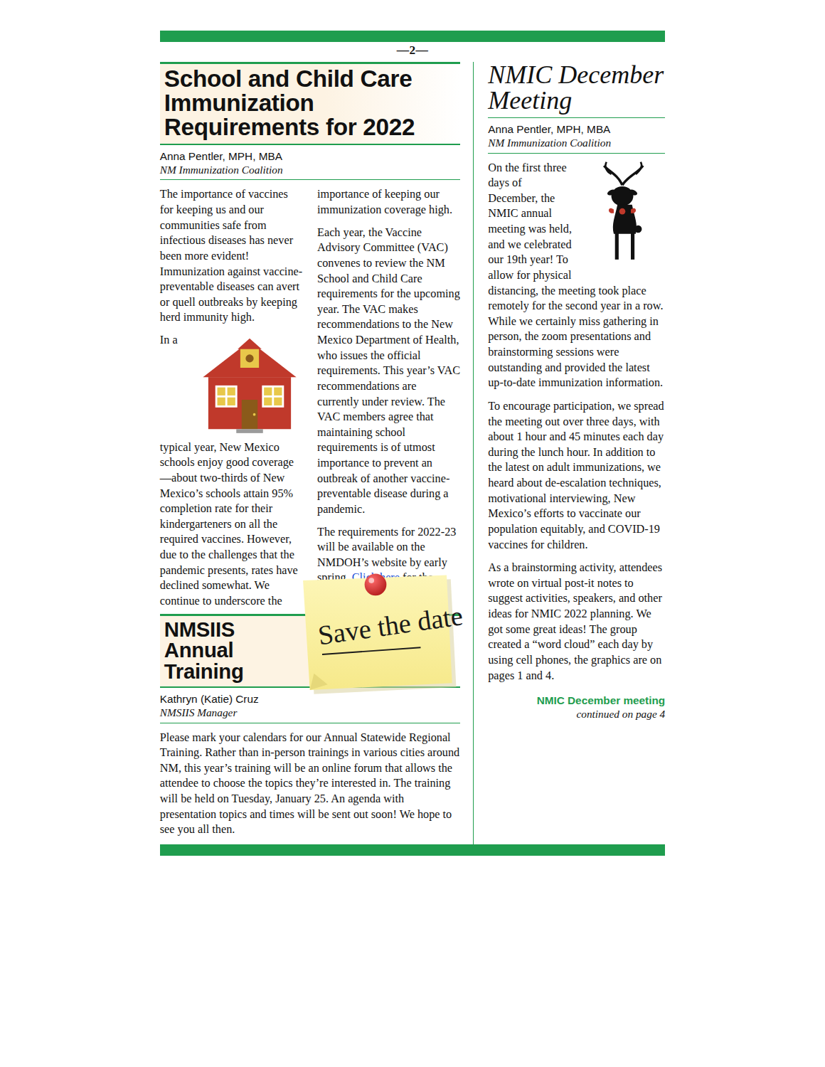—2—
School and Child Care Immunization Requirements for 2022
Anna Pentler, MPH, MBA
NM Immunization Coalition
The importance of vaccines for keeping us and our communities safe from infectious diseases has never been more evident! Immunization against vaccine-preventable diseases can avert or quell outbreaks by keeping herd immunity high.
In a typical year, New Mexico schools enjoy good coverage—about two-thirds of New Mexico’s schools attain 95% completion rate for their kindergarteners on all the required vaccines. However, due to the challenges that the pandemic presents, rates have declined somewhat. We continue to underscore the importance of keeping our immunization coverage high.
Each year, the Vaccine Advisory Committee (VAC) convenes to review the NM School and Child Care requirements for the upcoming year. The VAC makes recommendations to the New Mexico Department of Health, who issues the official requirements. This year’s VAC recommendations are currently under review. The VAC members agree that maintaining school requirements is of utmost importance to prevent an outbreak of another vaccine-preventable disease during a pandemic.
The requirements for 2022-23 will be available on the NMDOH’s website by early spring. Click here for the school requirements.
Save the date !
NMSIIS Annual Training
Kathryn (Katie) Cruz
NMSIIS Manager
Please mark your calendars for our Annual Statewide Regional Training. Rather than in-person trainings in various cities around NM, this year’s training will be an online forum that allows the attendee to choose the topics they’re interested in. The training will be held on Tuesday, January 25. An agenda with presentation topics and times will be sent out soon! We hope to see you all then.
NMIC December Meeting
Anna Pentler, MPH, MBA
NM Immunization Coalition
On the first three days of December, the NMIC annual meeting was held, and we celebrated our 19th year! To allow for physical distancing, the meeting took place remotely for the second year in a row. While we certainly miss gathering in person, the zoom presentations and brainstorming sessions were outstanding and provided the latest up-to-date immunization information.
To encourage participation, we spread the meeting out over three days, with about 1 hour and 45 minutes each day during the lunch hour. In addition to the latest on adult immunizations, we heard about de-escalation techniques, motivational interviewing, New Mexico’s efforts to vaccinate our population equitably, and COVID-19 vaccines for children.
As a brainstorming activity, attendees wrote on virtual post-it notes to suggest activities, speakers, and other ideas for NMIC 2022 planning. We got some great ideas! The group created a “word cloud” each day by using cell phones, the graphics are on pages 1 and 4.
NMIC December meeting
continued on page 4